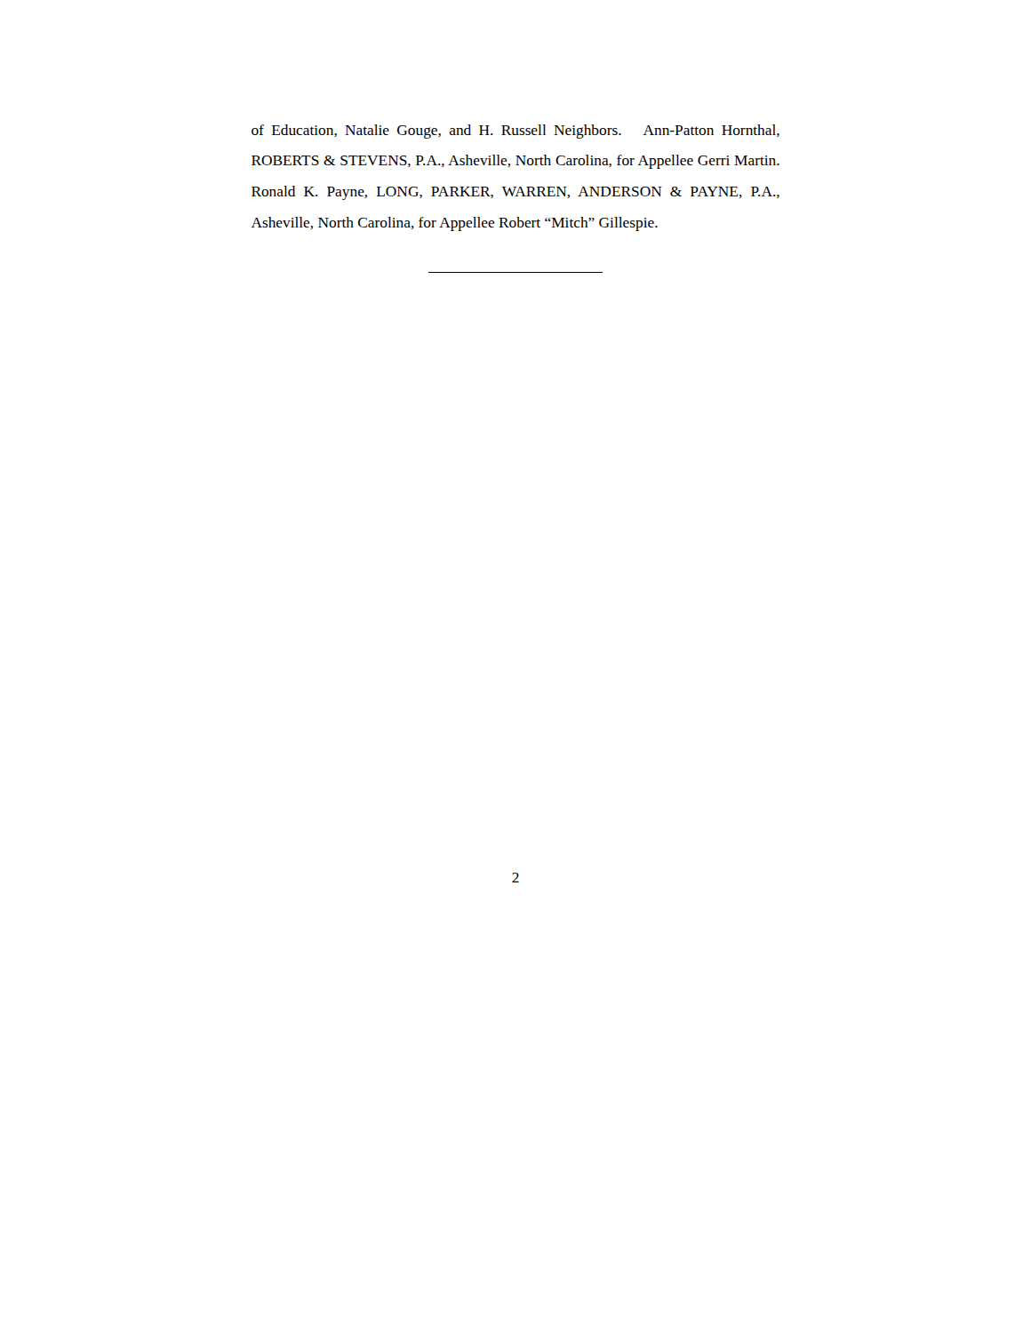of Education, Natalie Gouge, and H. Russell Neighbors. Ann-Patton Hornthal, ROBERTS & STEVENS, P.A., Asheville, North Carolina, for Appellee Gerri Martin. Ronald K. Payne, LONG, PARKER, WARREN, ANDERSON & PAYNE, P.A., Asheville, North Carolina, for Appellee Robert “Mitch” Gillespie.
2